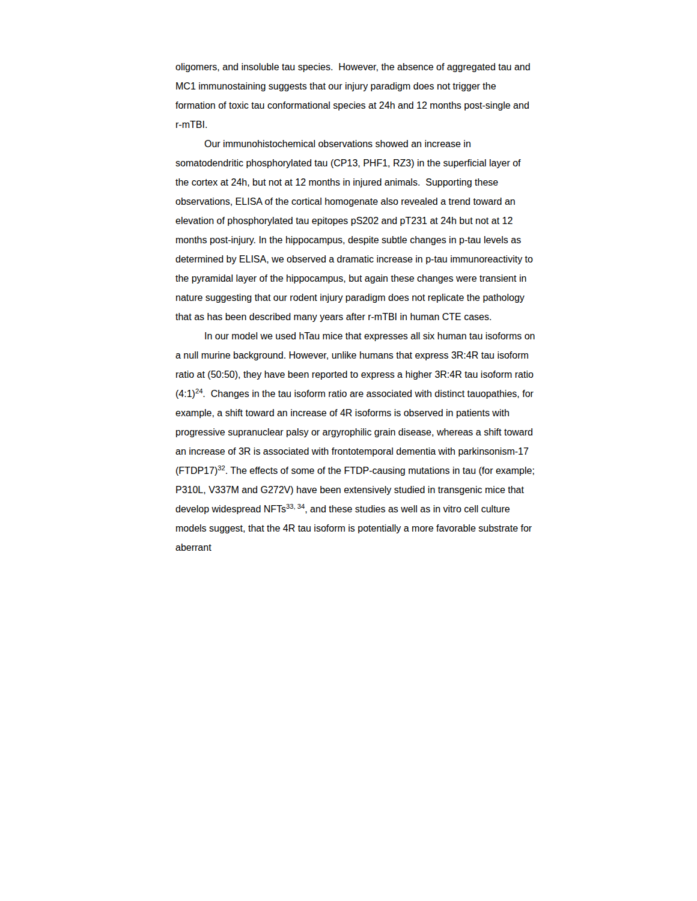oligomers, and insoluble tau species. However, the absence of aggregated tau and MC1 immunostaining suggests that our injury paradigm does not trigger the formation of toxic tau conformational species at 24h and 12 months post-single and r-mTBI.
Our immunohistochemical observations showed an increase in somatodendritic phosphorylated tau (CP13, PHF1, RZ3) in the superficial layer of the cortex at 24h, but not at 12 months in injured animals. Supporting these observations, ELISA of the cortical homogenate also revealed a trend toward an elevation of phosphorylated tau epitopes pS202 and pT231 at 24h but not at 12 months post-injury. In the hippocampus, despite subtle changes in p-tau levels as determined by ELISA, we observed a dramatic increase in p-tau immunoreactivity to the pyramidal layer of the hippocampus, but again these changes were transient in nature suggesting that our rodent injury paradigm does not replicate the pathology that as has been described many years after r-mTBI in human CTE cases.
In our model we used hTau mice that expresses all six human tau isoforms on a null murine background. However, unlike humans that express 3R:4R tau isoform ratio at (50:50), they have been reported to express a higher 3R:4R tau isoform ratio (4:1)24. Changes in the tau isoform ratio are associated with distinct tauopathies, for example, a shift toward an increase of 4R isoforms is observed in patients with progressive supranuclear palsy or argyrophilic grain disease, whereas a shift toward an increase of 3R is associated with frontotemporal dementia with parkinsonism-17 (FTDP17)32. The effects of some of the FTDP-causing mutations in tau (for example; P310L, V337M and G272V) have been extensively studied in transgenic mice that develop widespread NFTs33, 34, and these studies as well as in vitro cell culture models suggest, that the 4R tau isoform is potentially a more favorable substrate for aberrant